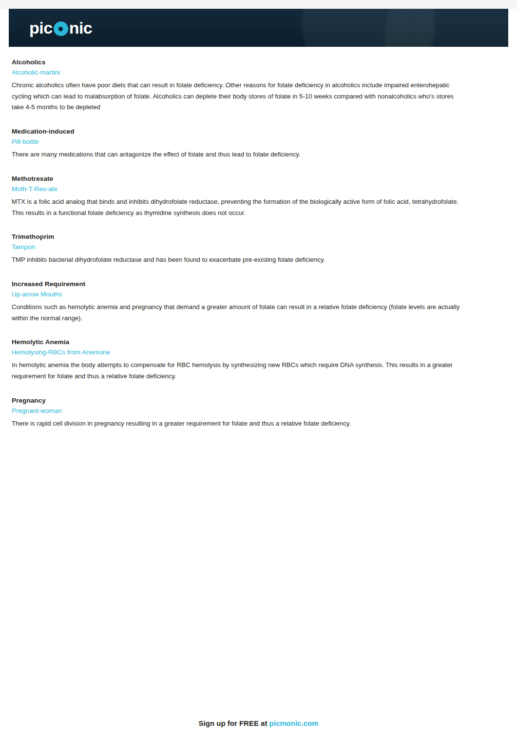pic nic
Alcoholics
Alcoholic-martini
Chronic alcoholics often have poor diets that can result in folate deficiency. Other reasons for folate deficiency in alcoholics include impaired enterohepatic cycling which can lead to malabsorption of folate. Alcoholics can deplete their body stores of folate in 5-10 weeks compared with nonalcoholics who's stores take 4-5 months to be depleted
Medication-induced
Pill-bottle
There are many medications that can antagonize the effect of folate and thus lead to folate deficiency.
Methotrexate
Moth-T-Rex-ate
MTX is a folic acid analog that binds and inhibits dihydrofolate reductase, preventing the formation of the biologically active form of folic acid, tetrahydrofolate. This results in a functional folate deficiency as thymidine synthesis does not occur.
Trimethoprim
Tampon
TMP inhibits bacterial dihydrofolate reductase and has been found to exacerbate pre-existing folate deficiency.
Increased Requirement
Up-arrow Mouths
Conditions such as hemolytic anemia and pregnancy that demand a greater amount of folate can result in a relative folate deficiency (folate levels are actually within the normal range).
Hemolytic Anemia
Hemolysing-RBCs from Anemone
In hemolytic anemia the body attempts to compensate for RBC hemolysis by synthesizing new RBCs which require DNA synthesis. This results in a greater requirement for folate and thus a relative folate deficiency.
Pregnancy
Pregnant-woman
There is rapid cell division in pregnancy resulting in a greater requirement for folate and thus a relative folate deficiency.
Sign up for FREE at picmonic.com